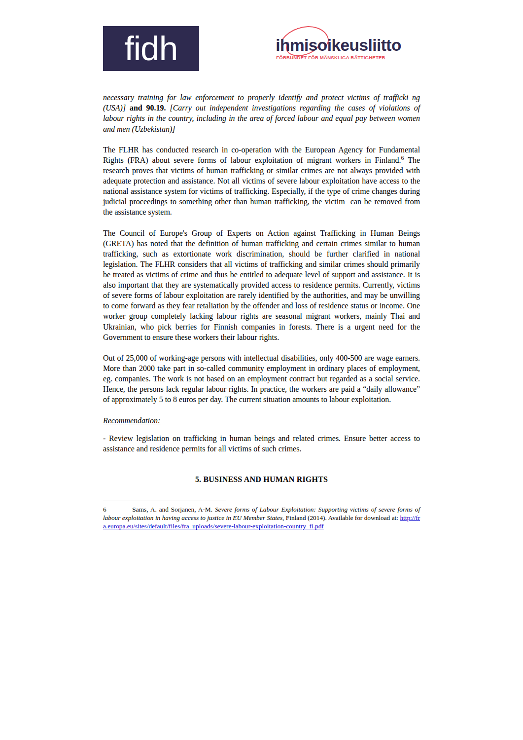fidh
ihmisoikeusliitto
FÖRBUNDET FÖR MÄNSKLIGA RÄTTIGHETER
necessary training for law enforcement to properly identify and protect victims of trafficki ng (USA)] and 90.19. [Carry out independent investigations regarding the cases of violations of labour rights in the country, including in the area of forced labour and equal pay between women and men (Uzbekistan)]
The FLHR has conducted research in co-operation with the European Agency for Fundamental Rights (FRA) about severe forms of labour exploitation of migrant workers in Finland.6 The research proves that victims of human trafficking or similar crimes are not always provided with adequate protection and assistance. Not all victims of severe labour exploitation have access to the national assistance system for victims of trafficking. Especially, if the type of crime changes during judicial proceedings to something other than human trafficking, the victim can be removed from the assistance system.
The Council of Europe's Group of Experts on Action against Trafficking in Human Beings (GRETA) has noted that the definition of human trafficking and certain crimes similar to human trafficking, such as extortionate work discrimination, should be further clarified in national legislation. The FLHR considers that all victims of trafficking and similar crimes should primarily be treated as victims of crime and thus be entitled to adequate level of support and assistance. It is also important that they are systematically provided access to residence permits. Currently, victims of severe forms of labour exploitation are rarely identified by the authorities, and may be unwilling to come forward as they fear retaliation by the offender and loss of residence status or income. One worker group completely lacking labour rights are seasonal migrant workers, mainly Thai and Ukrainian, who pick berries for Finnish companies in forests. There is a urgent need for the Government to ensure these workers their labour rights.
Out of 25,000 of working-age persons with intellectual disabilities, only 400-500 are wage earners. More than 2000 take part in so-called community employment in ordinary places of employment, eg. companies. The work is not based on an employment contract but regarded as a social service. Hence, the persons lack regular labour rights. In practice, the workers are paid a “daily allowance” of approximately 5 to 8 euros per day. The current situation amounts to labour exploitation.
Recommendation:
- Review legislation on trafficking in human beings and related crimes. Ensure better access to assistance and residence permits for all victims of such crimes.
5. BUSINESS AND HUMAN RIGHTS
6 Sams, A. and Sorjanen, A-M. Severe forms of Labour Exploitation: Supporting victims of severe forms of labour exploitation in having access to justice in EU Member States, Finland (2014). Available for download at: http://fra.europa.eu/sites/default/files/fra_uploads/severe-labour-exploitation-country_fi.pdf